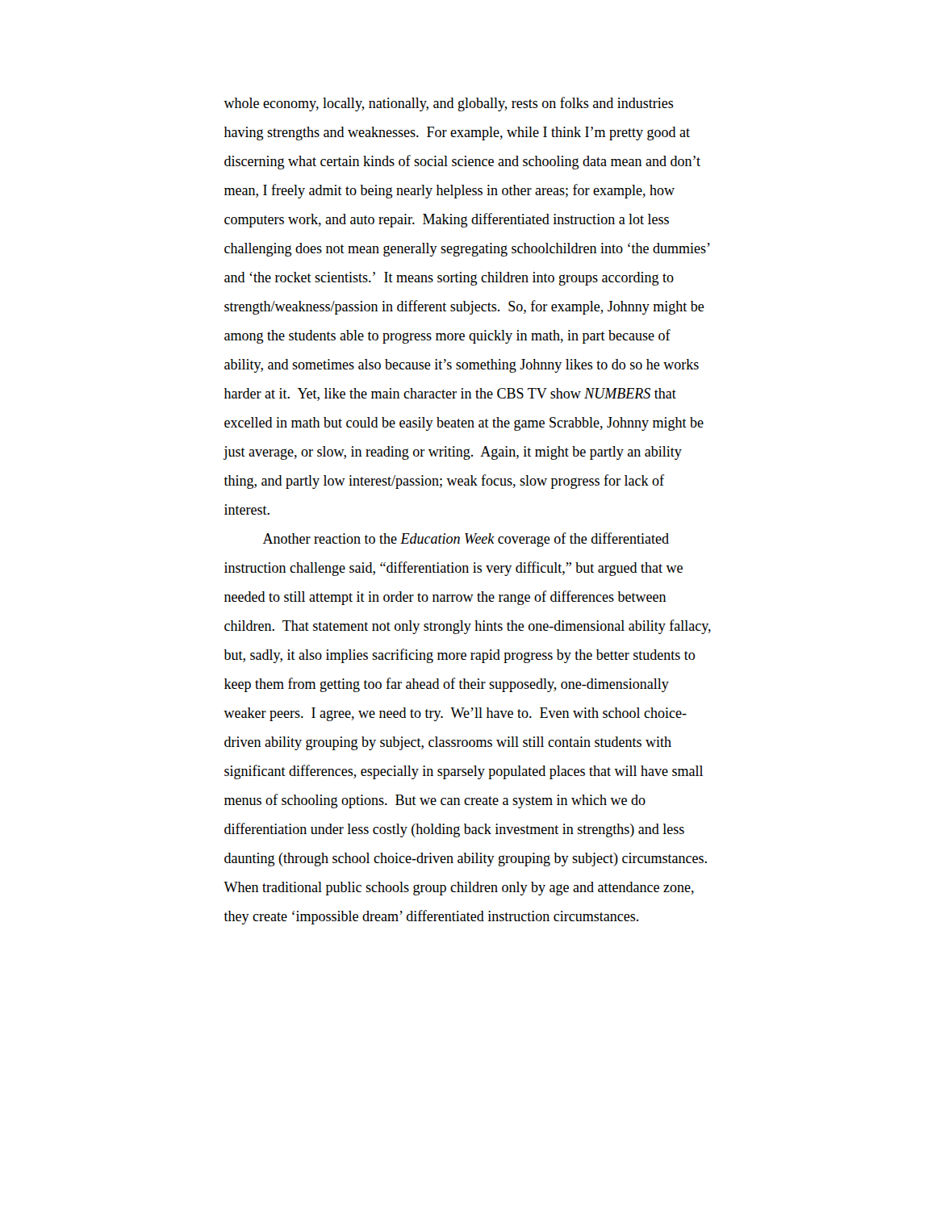whole economy, locally, nationally, and globally, rests on folks and industries having strengths and weaknesses. For example, while I think I’m pretty good at discerning what certain kinds of social science and schooling data mean and don’t mean, I freely admit to being nearly helpless in other areas; for example, how computers work, and auto repair. Making differentiated instruction a lot less challenging does not mean generally segregating schoolchildren into ‘the dummies’ and ‘the rocket scientists.’ It means sorting children into groups according to strength/weakness/passion in different subjects. So, for example, Johnny might be among the students able to progress more quickly in math, in part because of ability, and sometimes also because it’s something Johnny likes to do so he works harder at it. Yet, like the main character in the CBS TV show NUMBERS that excelled in math but could be easily beaten at the game Scrabble, Johnny might be just average, or slow, in reading or writing. Again, it might be partly an ability thing, and partly low interest/passion; weak focus, slow progress for lack of interest.
Another reaction to the Education Week coverage of the differentiated instruction challenge said, “differentiation is very difficult,” but argued that we needed to still attempt it in order to narrow the range of differences between children. That statement not only strongly hints the one-dimensional ability fallacy, but, sadly, it also implies sacrificing more rapid progress by the better students to keep them from getting too far ahead of their supposedly, one-dimensionally weaker peers. I agree, we need to try. We’ll have to. Even with school choice-driven ability grouping by subject, classrooms will still contain students with significant differences, especially in sparsely populated places that will have small menus of schooling options. But we can create a system in which we do differentiation under less costly (holding back investment in strengths) and less daunting (through school choice-driven ability grouping by subject) circumstances. When traditional public schools group children only by age and attendance zone, they create ‘impossible dream’ differentiated instruction circumstances.